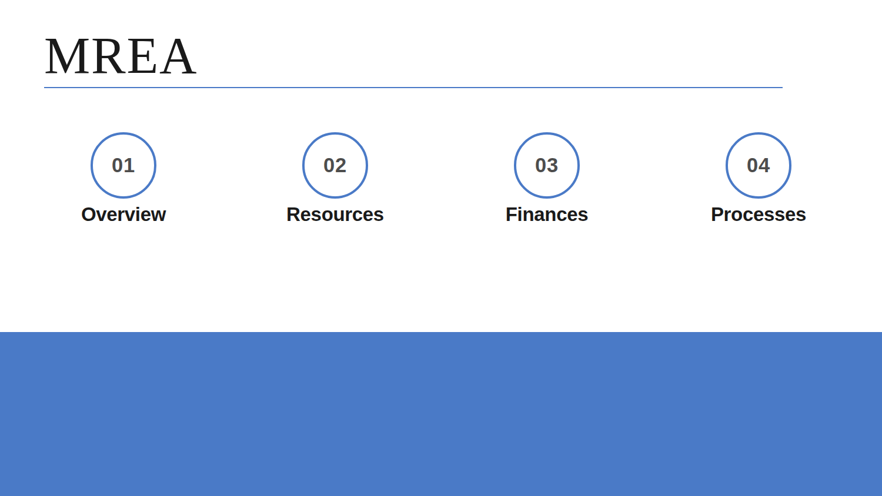MREA
01 Overview
02 Resources
03 Finances
04 Processes